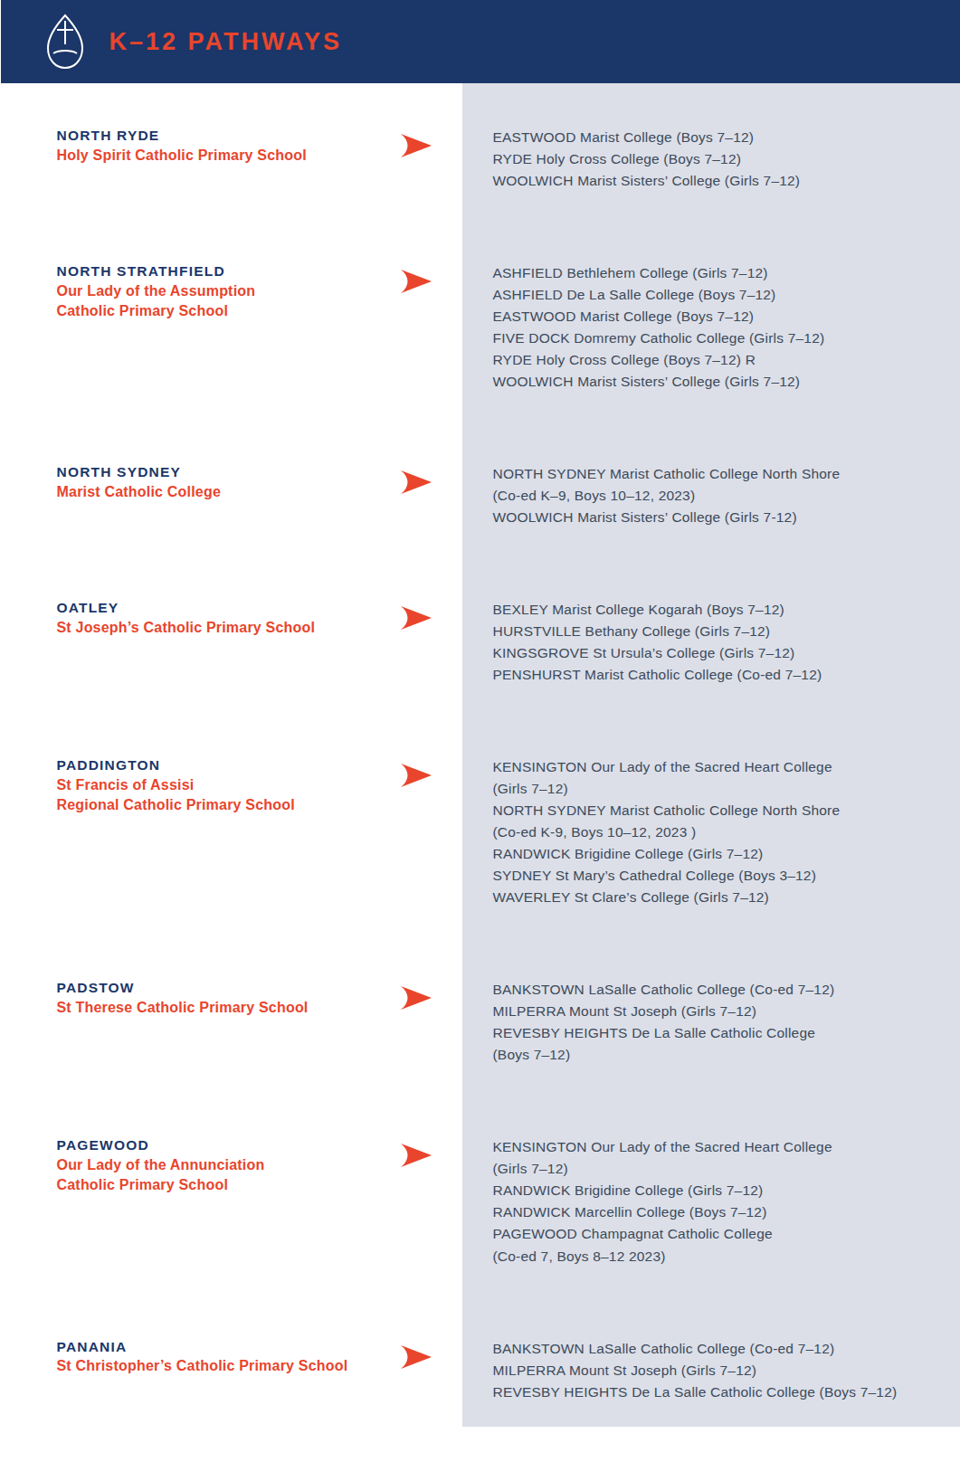K–12 Pathways
North Ryde
Holy Spirit Catholic Primary School
EASTWOOD Marist College (Boys 7–12)
RYDE Holy Cross College (Boys 7–12)
WOOLWICH Marist Sisters’ College (Girls 7–12)
North Strathfield
Our Lady of the Assumption
Catholic Primary School
ASHFIELD Bethlehem College (Girls 7–12)
ASHFIELD De La Salle College (Boys 7–12)
EASTWOOD Marist College (Boys 7–12)
FIVE DOCK Domremy Catholic College (Girls 7–12)
RYDE Holy Cross College (Boys 7–12) R
WOOLWICH Marist Sisters’ College (Girls 7–12)
North Sydney
Marist Catholic College
NORTH SYDNEY Marist Catholic College North Shore
(Co-ed K–9, Boys 10–12, 2023)
WOOLWICH Marist Sisters’ College (Girls 7-12)
Oatley
St Joseph’s Catholic Primary School
BEXLEY Marist College Kogarah (Boys 7–12)
HURSTVILLE Bethany College (Girls 7–12)
KINGSGROVE St Ursula’s College (Girls 7–12)
PENSHURST Marist Catholic College (Co-ed 7–12)
Paddington
St Francis of Assisi
Regional Catholic Primary School
KENSINGTON Our Lady of the Sacred Heart College
(Girls 7–12)
NORTH SYDNEY Marist Catholic College North Shore
(Co-ed K-9, Boys 10–12, 2023 )
RANDWICK Brigidine College (Girls 7–12)
SYDNEY St Mary’s Cathedral College (Boys 3–12)
WAVERLEY St Clare’s College (Girls 7–12)
Padstow
St Therese Catholic Primary School
BANKSTOWN LaSalle Catholic College (Co-ed 7–12)
MILPERRA Mount St Joseph (Girls 7–12)
REVESBY HEIGHTS De La Salle Catholic College
(Boys 7–12)
Pagewood
Our Lady of the Annunciation
Catholic Primary School
KENSINGTON Our Lady of the Sacred Heart College
(Girls 7–12)
RANDWICK Brigidine College (Girls 7–12)
RANDWICK Marcellin College (Boys 7–12)
PAGEWOOD Champagnat Catholic College
(Co-ed 7, Boys 8–12 2023)
Panania
St Christopher’s Catholic Primary School
BANKSTOWN LaSalle Catholic College (Co-ed 7–12)
MILPERRA Mount St Joseph (Girls 7–12)
REVESBY HEIGHTS De La Salle Catholic College (Boys 7–12)